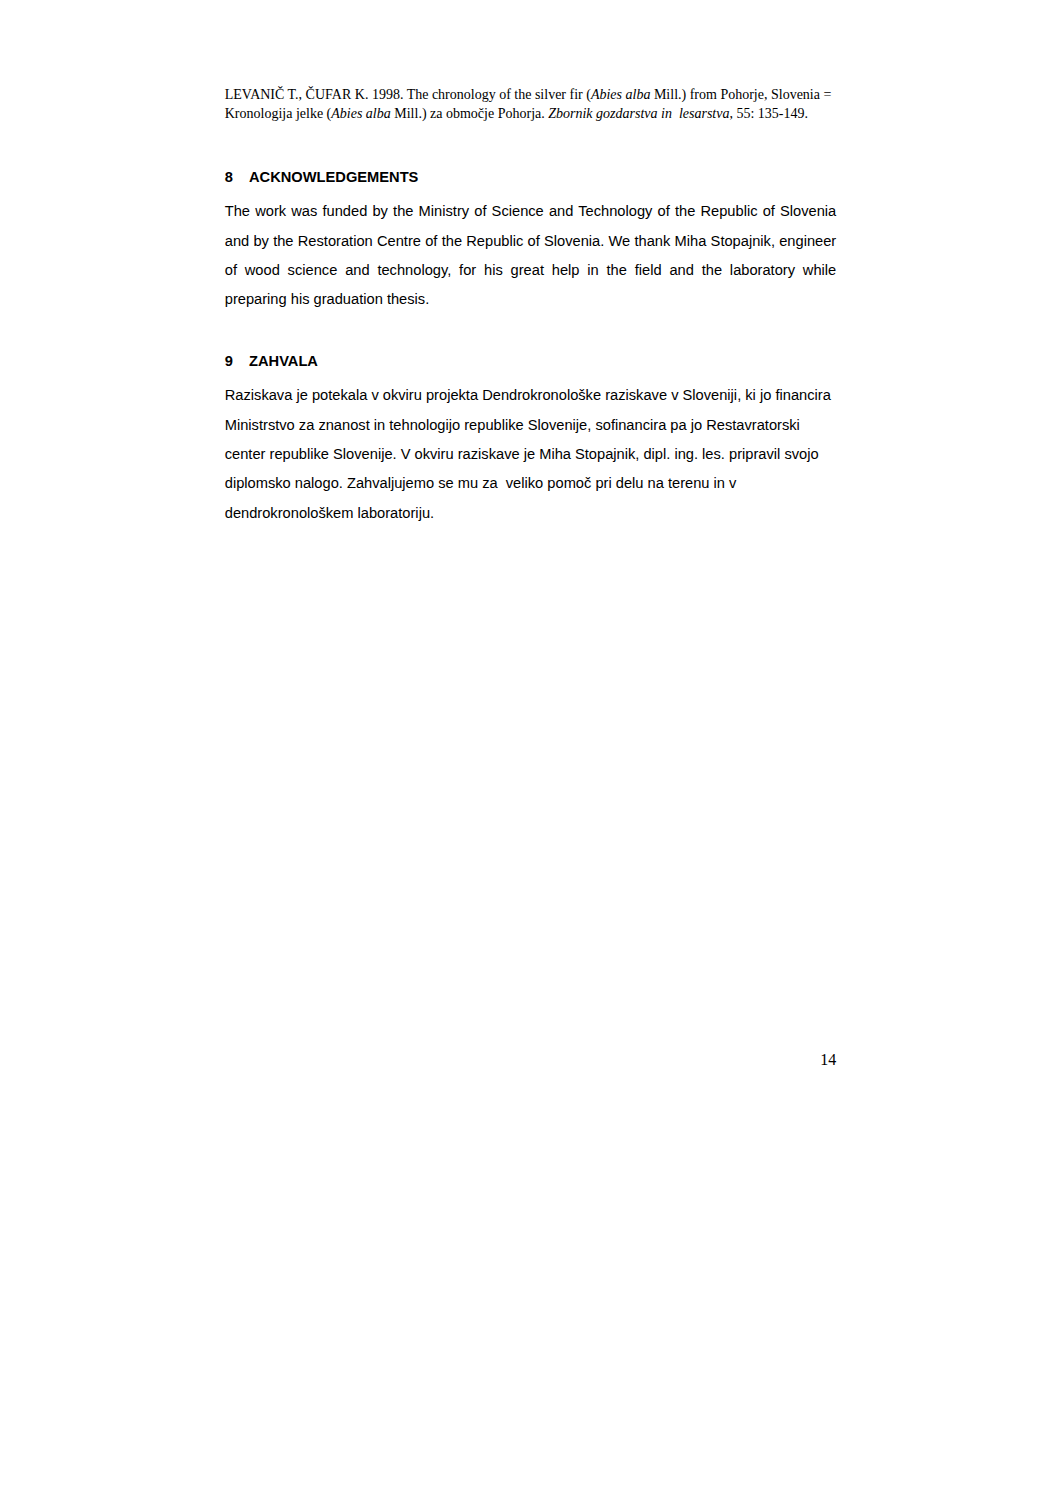LEVANIČ T., ČUFAR K. 1998. The chronology of the silver fir (Abies alba Mill.) from Pohorje, Slovenia = Kronologija jelke (Abies alba Mill.) za območje Pohorja. Zbornik gozdarstva in lesarstva, 55: 135-149.
8 ACKNOWLEDGEMENTS
The work was funded by the Ministry of Science and Technology of the Republic of Slovenia and by the Restoration Centre of the Republic of Slovenia. We thank Miha Stopajnik, engineer of wood science and technology, for his great help in the field and the laboratory while preparing his graduation thesis.
9 ZAHVALA
Raziskava je potekala v okviru projekta Dendrokronološke raziskave v Sloveniji, ki jo financira Ministrstvo za znanost in tehnologijo republike Slovenije, sofinancira pa jo Restavratorski center republike Slovenije. V okviru raziskave je Miha Stopajnik, dipl. ing. les. pripravil svojo diplomsko nalogo. Zahvaljujemo se mu za veliko pomoč pri delu na terenu in v dendrokronološkem laboratoriju.
14